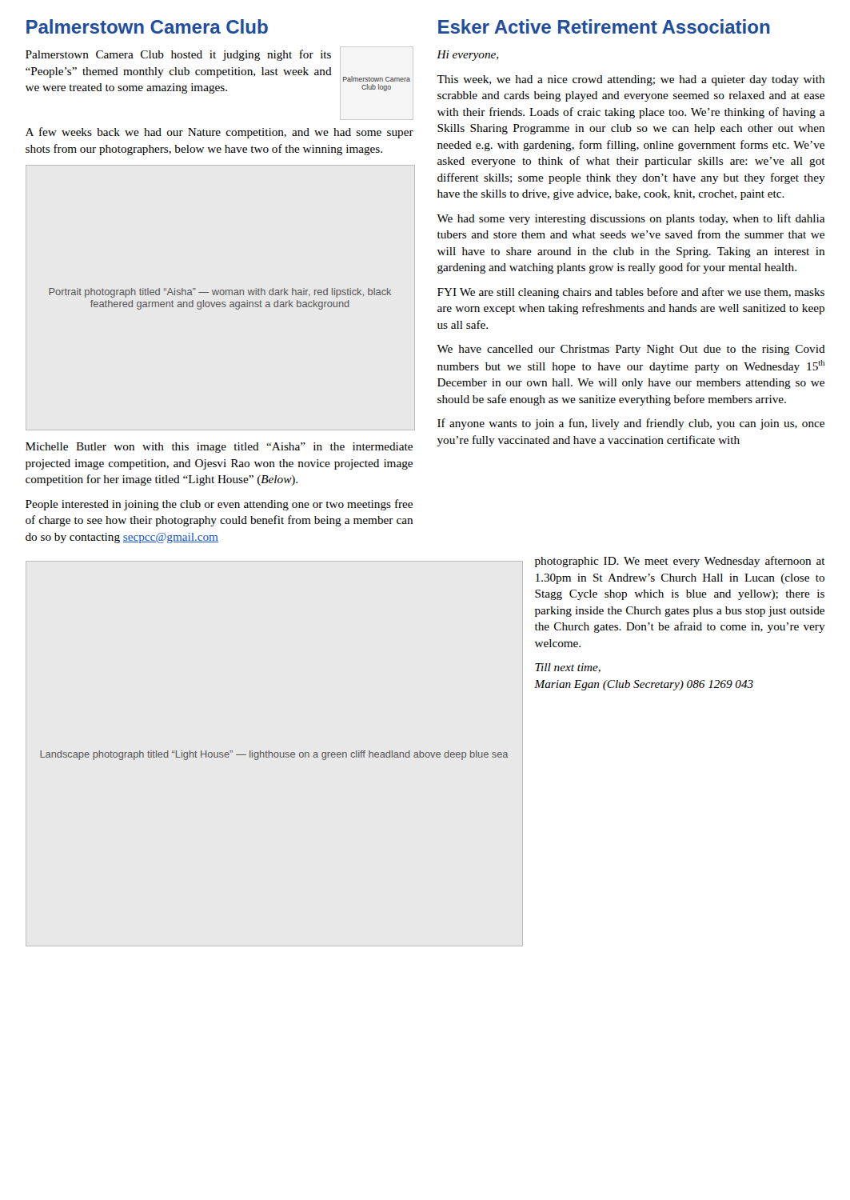Palmerstown Camera Club
Palmerstown Camera Club logo
Palmerstown Camera Club hosted it judging night for its “People’s” themed monthly club competition, last week and we were treated to some amazing images.
A few weeks back we had our Nature competition, and we had some super shots from our photographers, below we have two of the winning images.
Portrait photograph titled “Aisha” — woman with dark hair, red lipstick, black feathered garment and gloves against a dark background
Michelle Butler won with this image titled “Aisha” in the intermediate projected image competition, and Ojesvi Rao won the novice projected image competition for her image titled “Light House” (Below).
People interested in joining the club or even attending one or two meetings free of charge to see how their photography could benefit from being a member can do so by contacting secpcc@gmail.com
Esker Active Retirement Association
Hi everyone,
This week, we had a nice crowd attending; we had a quieter day today with scrabble and cards being played and everyone seemed so relaxed and at ease with their friends. Loads of craic taking place too. We’re thinking of having a Skills Sharing Programme in our club so we can help each other out when needed e.g. with gardening, form filling, online government forms etc. We’ve asked everyone to think of what their particular skills are: we’ve all got different skills; some people think they don’t have any but they forget they have the skills to drive, give advice, bake, cook, knit, crochet, paint etc.
We had some very interesting discussions on plants today, when to lift dahlia tubers and store them and what seeds we’ve saved from the summer that we will have to share around in the club in the Spring. Taking an interest in gardening and watching plants grow is really good for your mental health.
FYI We are still cleaning chairs and tables before and after we use them, masks are worn except when taking refreshments and hands are well sanitized to keep us all safe.
We have cancelled our Christmas Party Night Out due to the rising Covid numbers but we still hope to have our daytime party on Wednesday 15th December in our own hall. We will only have our members attending so we should be safe enough as we sanitize everything before members arrive.
If anyone wants to join a fun, lively and friendly club, you can join us, once you’re fully vaccinated and have a vaccination certificate with
Landscape photograph titled “Light House” — lighthouse on a green cliff headland above deep blue sea
photographic ID. We meet every Wednesday afternoon at 1.30pm in St Andrew’s Church Hall in Lucan (close to Stagg Cycle shop which is blue and yellow); there is parking inside the Church gates plus a bus stop just outside the Church gates. Don’t be afraid to come in, you’re very welcome.
Till next time,
Marian Egan (Club Secretary) 086 1269 043